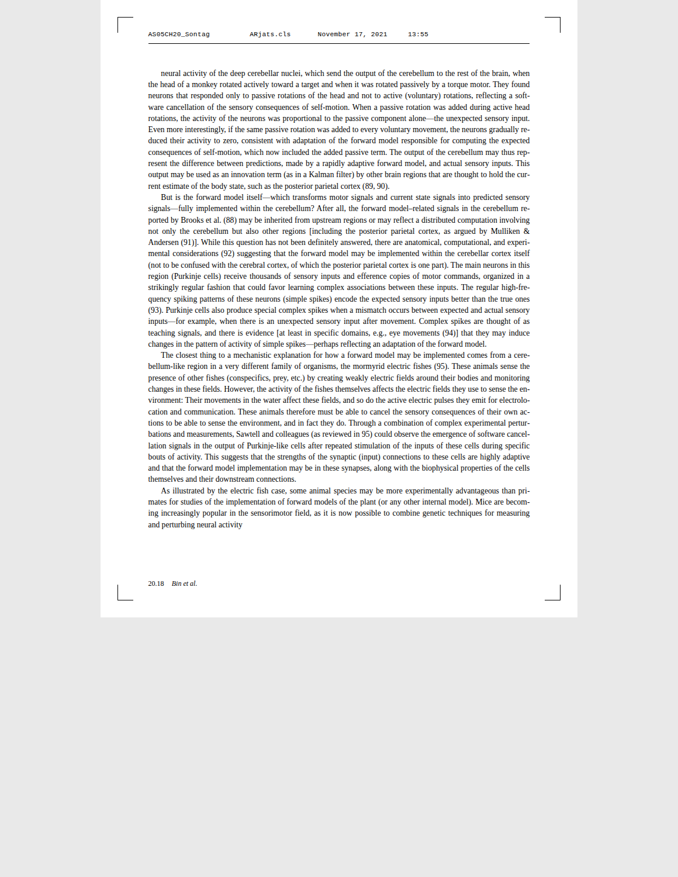AS05CH20_Sontag ARjats.cls November 17, 2021 13:55
neural activity of the deep cerebellar nuclei, which send the output of the cerebellum to the rest of the brain, when the head of a monkey rotated actively toward a target and when it was rotated passively by a torque motor. They found neurons that responded only to passive rotations of the head and not to active (voluntary) rotations, reflecting a software cancellation of the sensory consequences of self-motion. When a passive rotation was added during active head rotations, the activity of the neurons was proportional to the passive component alone—the unexpected sensory input. Even more interestingly, if the same passive rotation was added to every voluntary movement, the neurons gradually reduced their activity to zero, consistent with adaptation of the forward model responsible for computing the expected consequences of self-motion, which now included the added passive term. The output of the cerebellum may thus represent the difference between predictions, made by a rapidly adaptive forward model, and actual sensory inputs. This output may be used as an innovation term (as in a Kalman filter) by other brain regions that are thought to hold the current estimate of the body state, such as the posterior parietal cortex (89, 90).
But is the forward model itself—which transforms motor signals and current state signals into predicted sensory signals—fully implemented within the cerebellum? After all, the forward model–related signals in the cerebellum reported by Brooks et al. (88) may be inherited from upstream regions or may reflect a distributed computation involving not only the cerebellum but also other regions [including the posterior parietal cortex, as argued by Mulliken & Andersen (91)]. While this question has not been definitely answered, there are anatomical, computational, and experimental considerations (92) suggesting that the forward model may be implemented within the cerebellar cortex itself (not to be confused with the cerebral cortex, of which the posterior parietal cortex is one part). The main neurons in this region (Purkinje cells) receive thousands of sensory inputs and efference copies of motor commands, organized in a strikingly regular fashion that could favor learning complex associations between these inputs. The regular high-frequency spiking patterns of these neurons (simple spikes) encode the expected sensory inputs better than the true ones (93). Purkinje cells also produce special complex spikes when a mismatch occurs between expected and actual sensory inputs—for example, when there is an unexpected sensory input after movement. Complex spikes are thought of as teaching signals, and there is evidence [at least in specific domains, e.g., eye movements (94)] that they may induce changes in the pattern of activity of simple spikes—perhaps reflecting an adaptation of the forward model.
The closest thing to a mechanistic explanation for how a forward model may be implemented comes from a cerebellum-like region in a very different family of organisms, the mormyrid electric fishes (95). These animals sense the presence of other fishes (conspecifics, prey, etc.) by creating weakly electric fields around their bodies and monitoring changes in these fields. However, the activity of the fishes themselves affects the electric fields they use to sense the environment: Their movements in the water affect these fields, and so do the active electric pulses they emit for electrolocation and communication. These animals therefore must be able to cancel the sensory consequences of their own actions to be able to sense the environment, and in fact they do. Through a combination of complex experimental perturbations and measurements, Sawtell and colleagues (as reviewed in 95) could observe the emergence of software cancellation signals in the output of Purkinje-like cells after repeated stimulation of the inputs of these cells during specific bouts of activity. This suggests that the strengths of the synaptic (input) connections to these cells are highly adaptive and that the forward model implementation may be in these synapses, along with the biophysical properties of the cells themselves and their downstream connections.
As illustrated by the electric fish case, some animal species may be more experimentally advantageous than primates for studies of the implementation of forward models of the plant (or any other internal model). Mice are becoming increasingly popular in the sensorimotor field, as it is now possible to combine genetic techniques for measuring and perturbing neural activity
20.18 Bin et al.